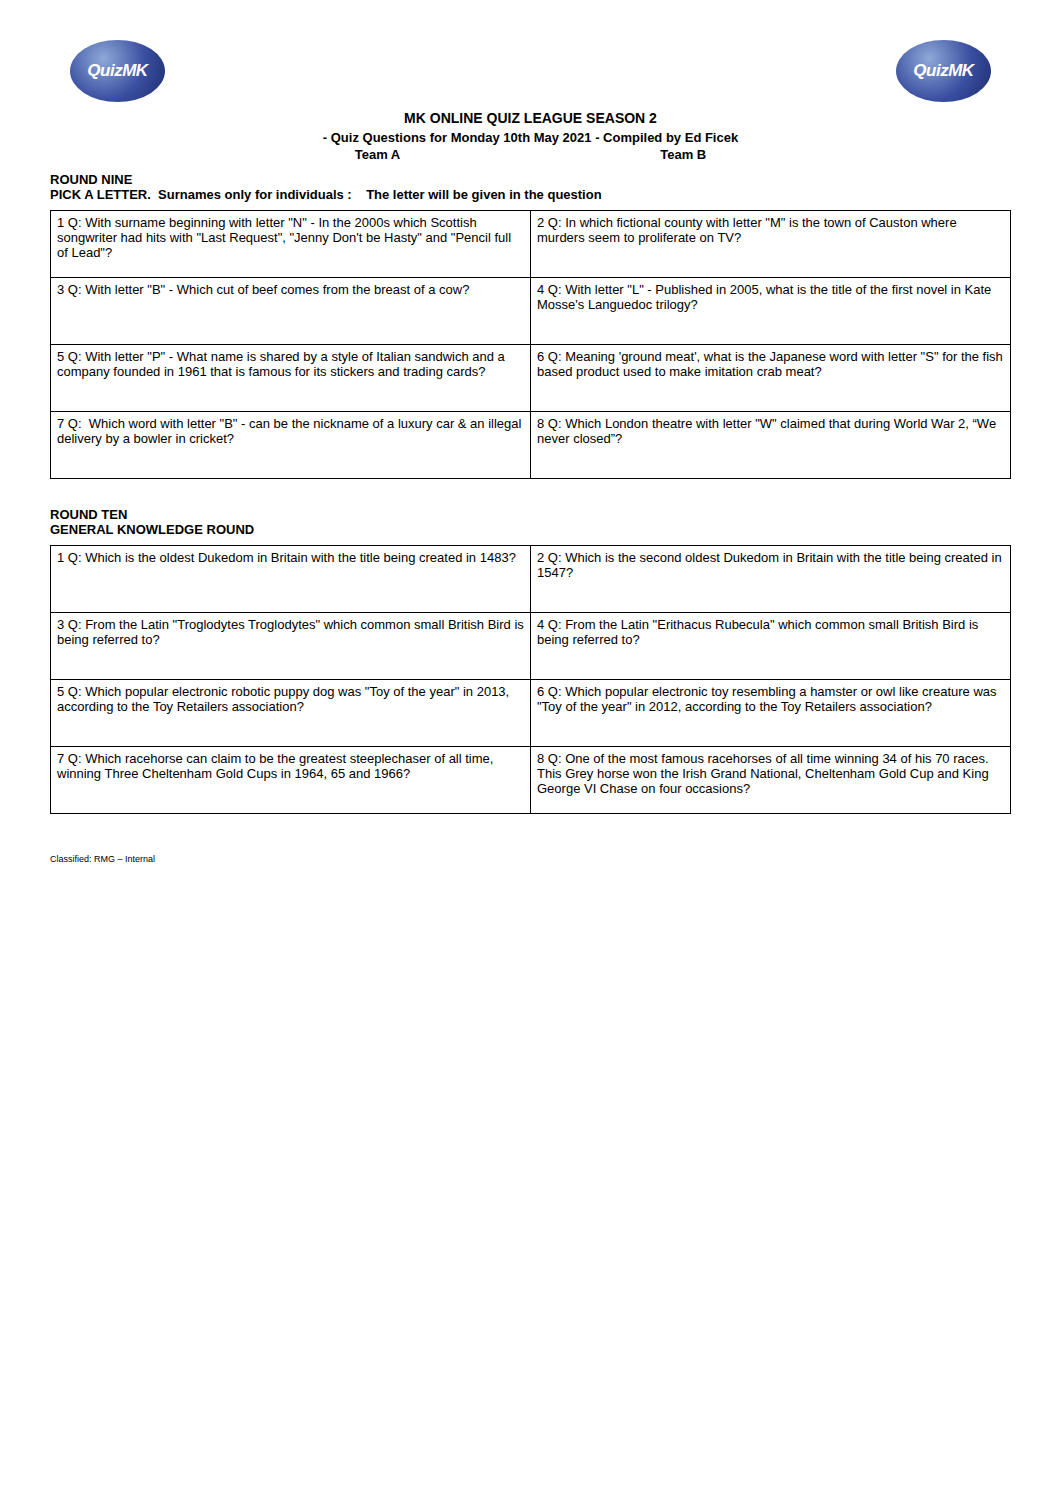QuizMK
QuizMK
MK ONLINE QUIZ LEAGUE SEASON 2
- Quiz Questions for Monday 10th May 2021 - Compiled by Ed Ficek
Team A Team B
ROUND NINE
PICK A LETTER. Surnames only for individuals : The letter will be given in the question
| 1 Q: With surname beginning with letter "N" - In the 2000s which Scottish songwriter had hits with "Last Request", "Jenny Don't be Hasty" and "Pencil full of Lead"? | 2 Q: In which fictional county with letter "M" is the town of Causton where murders seem to proliferate on TV? |
| 3 Q: With letter "B" - Which cut of beef comes from the breast of a cow? | 4 Q: With letter "L" - Published in 2005, what is the title of the first novel in Kate Mosse's Languedoc trilogy? |
| 5 Q: With letter "P" - What name is shared by a style of Italian sandwich and a company founded in 1961 that is famous for its stickers and trading cards? | 6 Q: Meaning 'ground meat', what is the Japanese word with letter "S" for the fish based product used to make imitation crab meat? |
| 7 Q: Which word with letter "B" - can be the nickname of a luxury car & an illegal delivery by a bowler in cricket? | 8 Q: Which London theatre with letter "W" claimed that during World War 2, “We never closed”? |
ROUND TEN
GENERAL KNOWLEDGE ROUND
| 1 Q: Which is the oldest Dukedom in Britain with the title being created in 1483? | 2 Q: Which is the second oldest Dukedom in Britain with the title being created in 1547? |
| 3 Q: From the Latin "Troglodytes Troglodytes" which common small British Bird is being referred to? | 4 Q: From the Latin "Erithacus Rubecula" which common small British Bird is being referred to? |
| 5 Q: Which popular electronic robotic puppy dog was "Toy of the year" in 2013, according to the Toy Retailers association? | 6 Q: Which popular electronic toy resembling a hamster or owl like creature was "Toy of the year" in 2012, according to the Toy Retailers association? |
| 7 Q: Which racehorse can claim to be the greatest steeplechaser of all time, winning Three Cheltenham Gold Cups in 1964, 65 and 1966? | 8 Q: One of the most famous racehorses of all time winning 34 of his 70 races. This Grey horse won the Irish Grand National, Cheltenham Gold Cup and King George VI Chase on four occasions? |
Classified: RMG – Internal